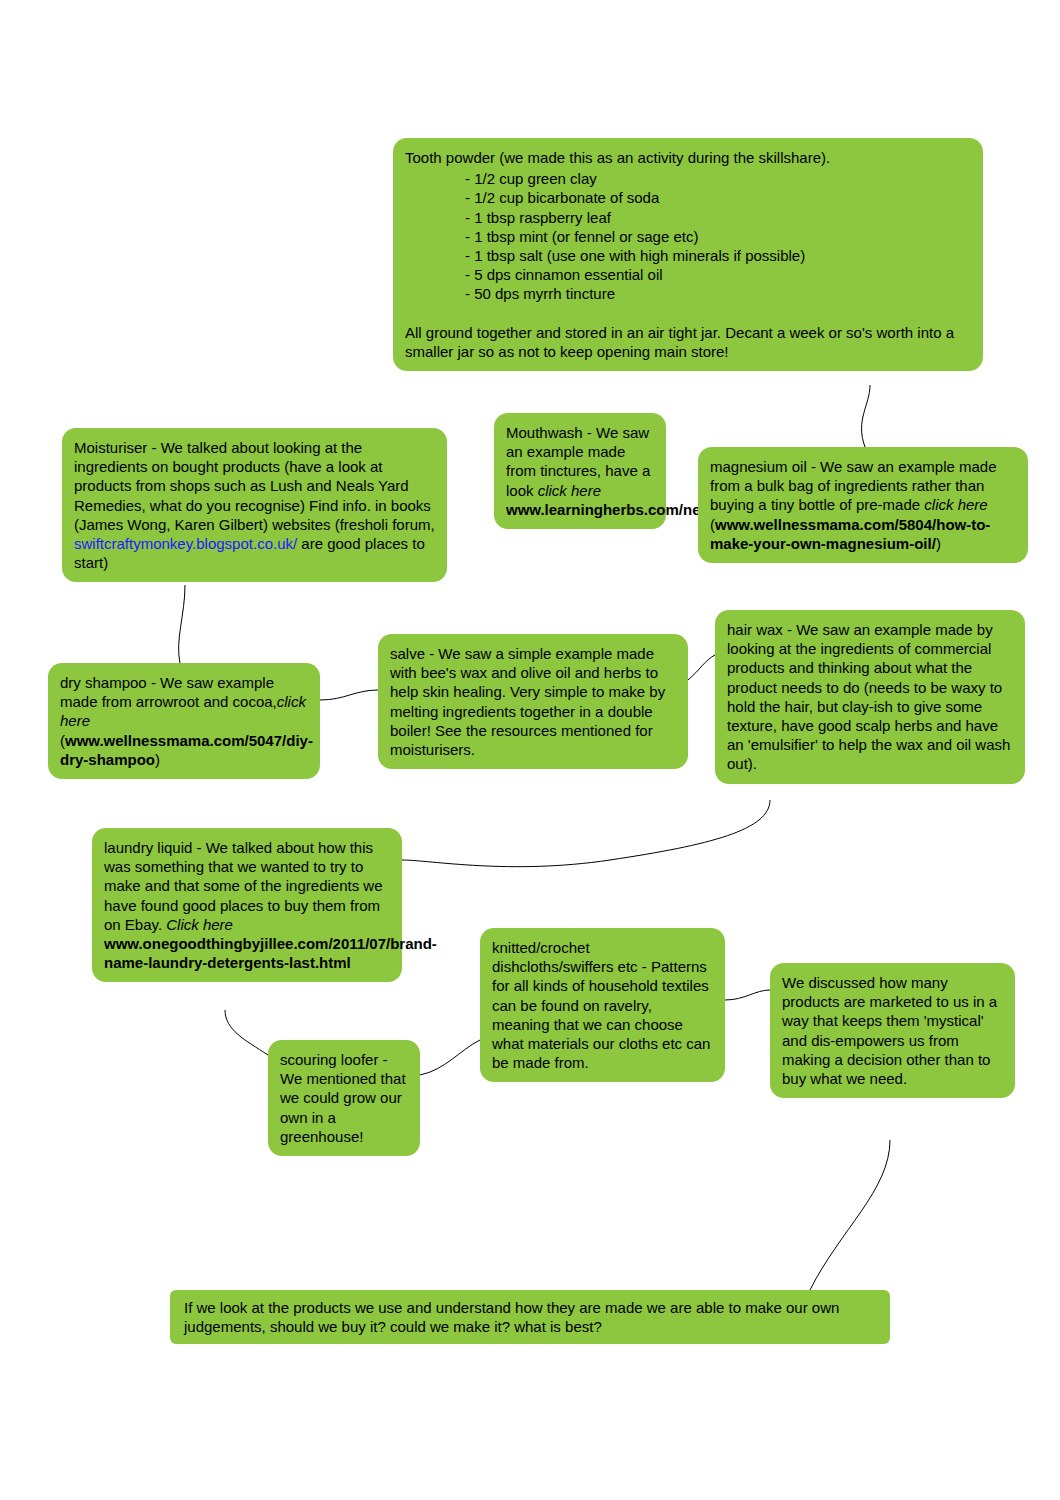Tooth powder (we made this as an activity during the skillshare).
- 1/2 cup green clay
- 1/2 cup bicarbonate of soda
- 1 tbsp raspberry leaf
- 1 tbsp mint (or fennel or sage etc)
- 1 tbsp salt (use one with high minerals if possible)
- 5 dps cinnamon essential oil
- 50 dps myrrh tincture
All ground together and stored in an air tight jar. Decant a week or so's worth into a smaller jar so as not to keep opening main store!
Moisturiser - We talked about looking at the ingredients on bought products (have a look at products from shops such as Lush and Neals Yard Remedies, what do you recognise) Find info. in books (James Wong, Karen Gilbert) websites (fresholi forum, swiftcraftymonkey.blogspot.co.uk/ are good places to start)
Mouthwash - We saw an example made from tinctures, have a look click here www.learningherbs.com/news_issue_79.html
magnesium oil - We saw an example made from a bulk bag of ingredients rather than buying a tiny bottle of pre-made click here (www.wellnessmama.com/5804/how-to-make-your-own-magnesium-oil/)
dry shampoo - We saw example made from arrowroot and cocoa,click here (www.wellnessmama.com/5047/diy-dry-shampoo)
salve - We saw a simple example made with bee's wax and olive oil and herbs to help skin healing. Very simple to make by melting ingredients together in a double boiler! See the resources mentioned for moisturisers.
hair wax - We saw an example made by looking at the ingredients of commercial products and thinking about what the product needs to do (needs to be waxy to hold the hair, but clay-ish to give some texture, have good scalp herbs and have an 'emulsifier' to help the wax and oil wash out).
laundry liquid - We talked about how this was something that we wanted to try to make and that some of the ingredients we have found good places to buy them from on Ebay. Click here www.onegoodthingbyjillee.com/2011/07/brand-name-laundry-detergents-last.html
knitted/crochet dishcloths/swiffers etc - Patterns for all kinds of household textiles can be found on ravelry, meaning that we can choose what materials our cloths etc can be made from.
We discussed how many products are marketed to us in a way that keeps them 'mystical' and dis-empowers us from making a decision other than to buy what we need.
scouring loofer - We mentioned that we could grow our own in a greenhouse!
If we look at the products we use and understand how they are made we are able to make our own judgements, should we buy it? could we make it? what is best?